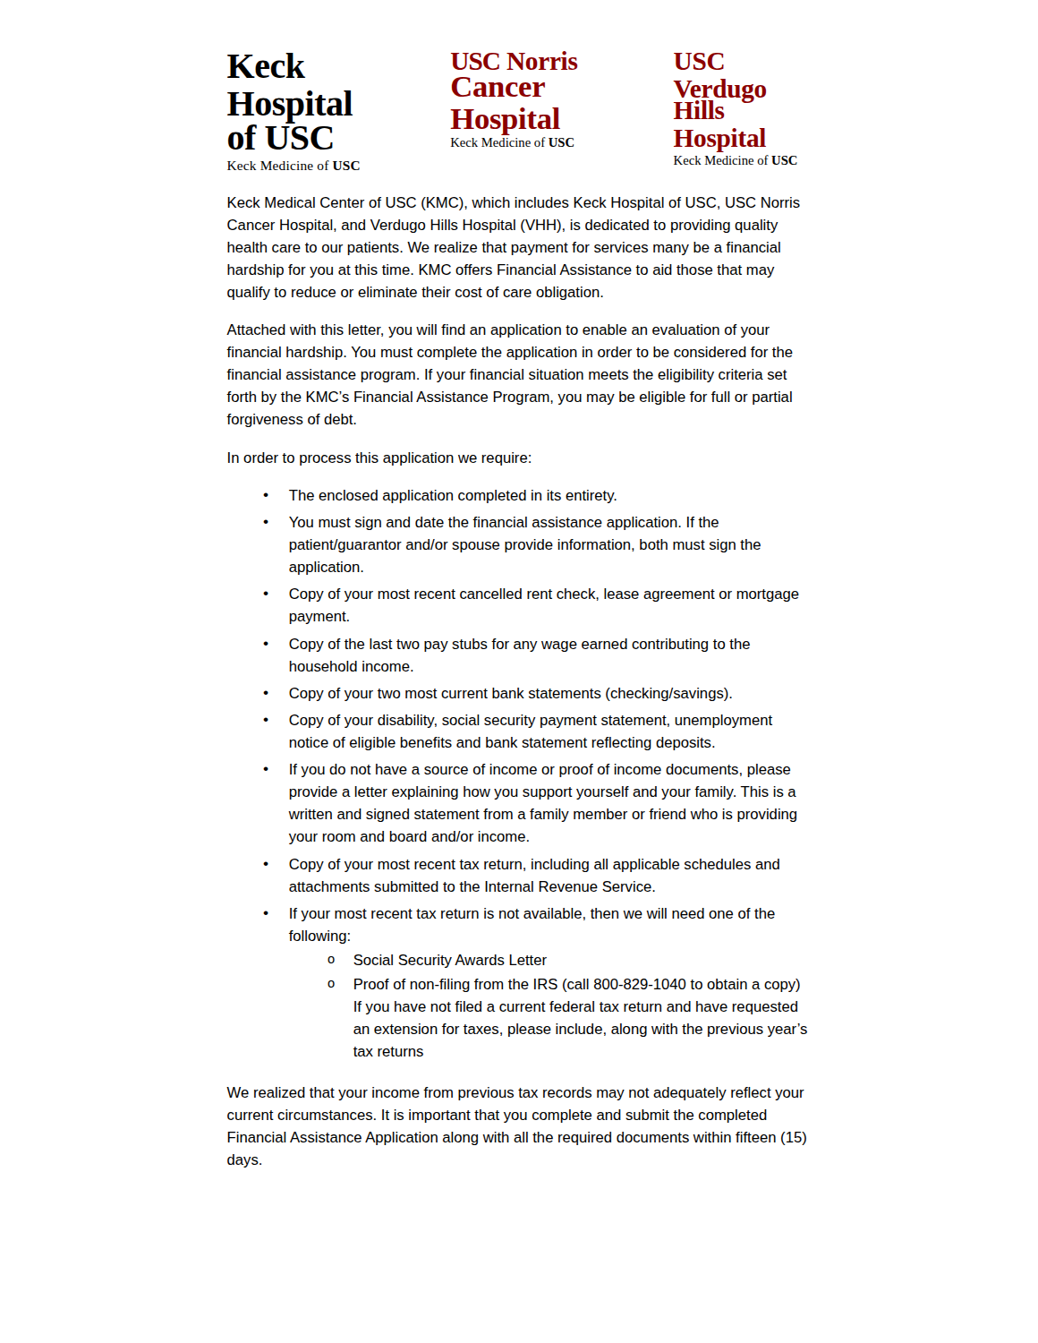Keck Hospital of USC Keck Medicine of USC
USC Norris Cancer Hospital Keck Medicine of USC
USC Verdugo Hills Hospital Keck Medicine of USC
Keck Medical Center of USC (KMC), which includes Keck Hospital of USC, USC Norris Cancer Hospital, and Verdugo Hills Hospital (VHH), is dedicated to providing quality health care to our patients. We realize that payment for services many be a financial hardship for you at this time. KMC offers Financial Assistance to aid those that may qualify to reduce or eliminate their cost of care obligation.
Attached with this letter, you will find an application to enable an evaluation of your financial hardship. You must complete the application in order to be considered for the financial assistance program. If your financial situation meets the eligibility criteria set forth by the KMC’s Financial Assistance Program, you may be eligible for full or partial forgiveness of debt.
In order to process this application we require:
The enclosed application completed in its entirety.
You must sign and date the financial assistance application. If the patient/guarantor and/or spouse provide information, both must sign the application.
Copy of your most recent cancelled rent check, lease agreement or mortgage payment.
Copy of the last two pay stubs for any wage earned contributing to the household income.
Copy of your two most current bank statements (checking/savings).
Copy of your disability, social security payment statement, unemployment notice of eligible benefits and bank statement reflecting deposits.
If you do not have a source of income or proof of income documents, please provide a letter explaining how you support yourself and your family. This is a written and signed statement from a family member or friend who is providing your room and board and/or income.
Copy of your most recent tax return, including all applicable schedules and attachments submitted to the Internal Revenue Service.
If your most recent tax return is not available, then we will need one of the following:
Social Security Awards Letter
Proof of non-filing from the IRS (call 800-829-1040 to obtain a copy)
If you have not filed a current federal tax return and have requested an extension for taxes, please include, along with the previous year’s tax returns
We realized that your income from previous tax records may not adequately reflect your current circumstances. It is important that you complete and submit the completed Financial Assistance Application along with all the required documents within fifteen (15) days.